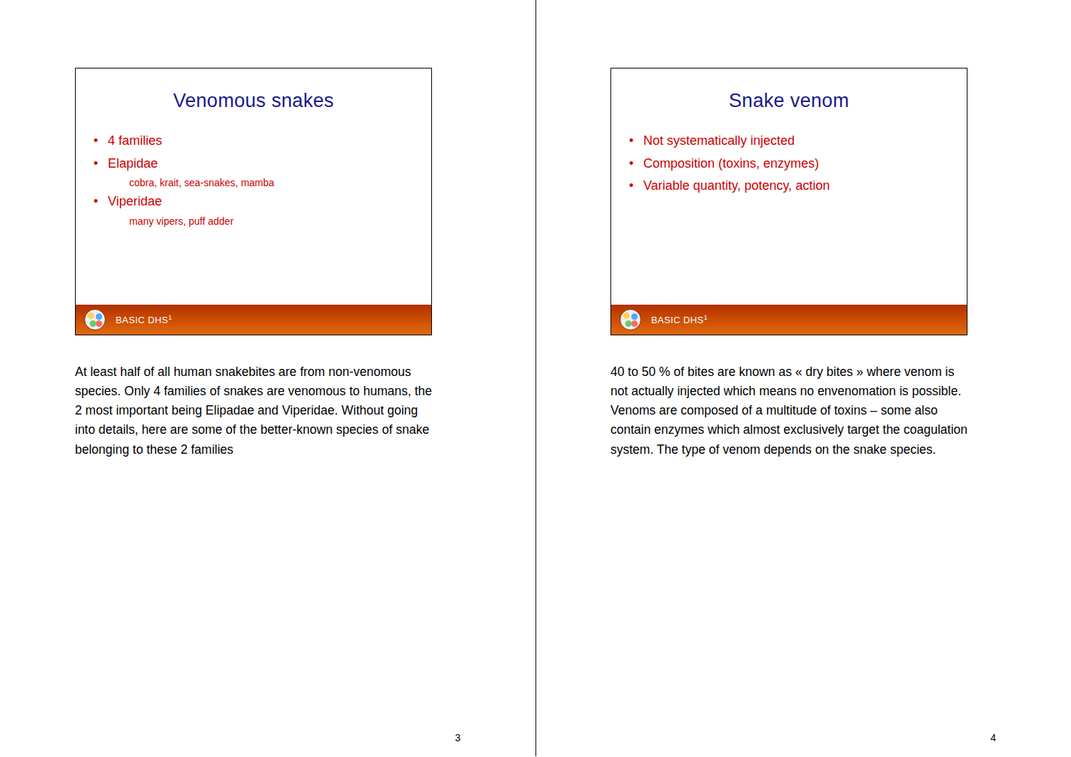Venomous snakes
4 families
Elapidae cobra, krait, sea-snakes, mamba
Viperidae many vipers, puff adder
BASIC DHS1
At least half of all human snakebites are from non-venomous species. Only 4 families of snakes are venomous to humans, the 2 most important being Elipadae and Viperidae. Without going into details, here are some of the better-known species of snake belonging to these 2 families
3
Snake venom
Not systematically injected
Composition (toxins, enzymes)
Variable quantity, potency, action
BASIC DHS1
40 to 50 % of bites are known as « dry bites » where venom is not actually injected which means no envenomation is possible. Venoms are composed of a multitude of toxins – some also contain enzymes which almost exclusively target the coagulation system. The type of venom depends on the snake species.
4